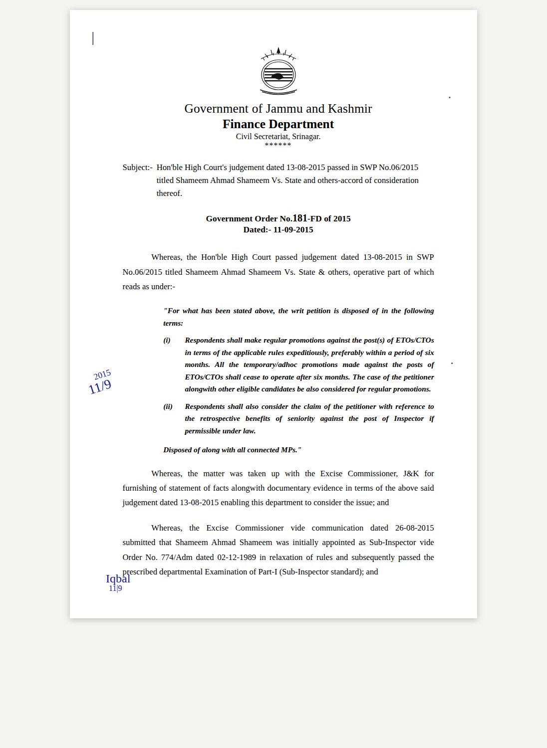|
•
•
Government of Jammu and Kashmir
Finance Department
Civil Secretariat, Srinagar.
******
Subject:- Hon'ble High Court's judgement dated 13-08-2015 passed in SWP No.06/2015 titled Shameem Ahmad Shameem Vs. State and others-accord of consideration thereof.
Government Order No.181-FD of 2015
Dated:- 11-09-2015
Whereas, the Hon'ble High Court passed judgement dated 13-08-2015 in SWP No.06/2015 titled Shameem Ahmad Shameem Vs. State & others, operative part of which reads as under:-
"For what has been stated above, the writ petition is disposed of in the following terms:
(i) Respondents shall make regular promotions against the post(s) of ETOs/CTOs in terms of the applicable rules expeditiously, preferably within a period of six months. All the temporary/adhoc promotions made against the posts of ETOs/CTOs shall cease to operate after six months. The case of the petitioner alongwith other eligible candidates be also considered for regular promotions.
(ii) Respondents shall also consider the claim of the petitioner with reference to the retrospective benefits of seniority against the post of Inspector if permissible under law.
Disposed of along with all connected MPs."
Whereas, the matter was taken up with the Excise Commissioner, J&K for furnishing of statement of facts alongwith documentary evidence in terms of the above said judgement dated 13-08-2015 enabling this department to consider the issue; and
Whereas, the Excise Commissioner vide communication dated 26-08-2015 submitted that Shameem Ahmad Shameem was initially appointed as Sub-Inspector vide Order No. 774/Adm dated 02-12-1989 in relaxation of rules and subsequently passed the prescribed departmental Examination of Part-I (Sub-Inspector standard); and
2015 11/9
Iqbal 11|9